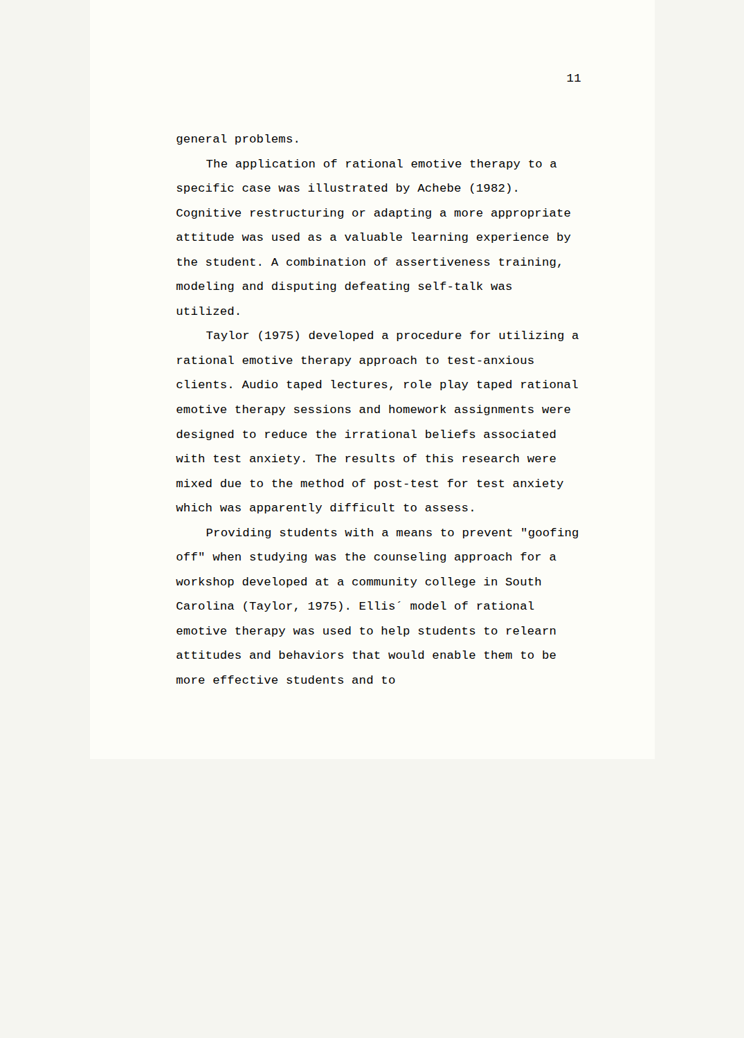11
general problems.
The application of rational emotive therapy to a specific case was illustrated by Achebe (1982). Cognitive restructuring or adapting a more appropriate attitude was used as a valuable learning experience by the student. A combination of assertiveness training, modeling and disputing defeating self-talk was utilized.
Taylor (1975) developed a procedure for utilizing a rational emotive therapy approach to test-anxious clients. Audio taped lectures, role play taped rational emotive therapy sessions and homework assignments were designed to reduce the irrational beliefs associated with test anxiety. The results of this research were mixed due to the method of post-test for test anxiety which was apparently difficult to assess.
Providing students with a means to prevent "goofing off" when studying was the counseling approach for a workshop developed at a community college in South Carolina (Taylor, 1975). Ellis´ model of rational emotive therapy was used to help students to relearn attitudes and behaviors that would enable them to be more effective students and to